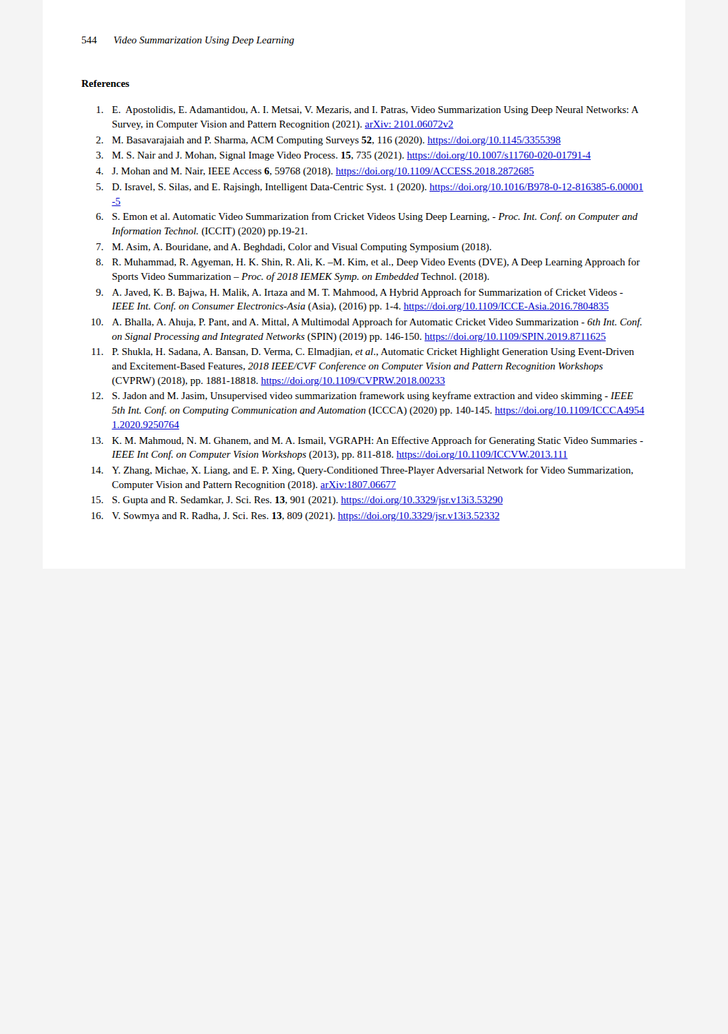544 Video Summarization Using Deep Learning
References
E. Apostolidis, E. Adamantidou, A. I. Metsai, V. Mezaris, and I. Patras, Video Summarization Using Deep Neural Networks: A Survey, in Computer Vision and Pattern Recognition (2021). arXiv: 2101.06072v2
M. Basavarajaiah and P. Sharma, ACM Computing Surveys 52, 116 (2020). https://doi.org/10.1145/3355398
M. S. Nair and J. Mohan, Signal Image Video Process. 15, 735 (2021). https://doi.org/10.1007/s11760-020-01791-4
J. Mohan and M. Nair, IEEE Access 6, 59768 (2018). https://doi.org/10.1109/ACCESS.2018.2872685
D. Isravel, S. Silas, and E. Rajsingh, Intelligent Data-Centric Syst. 1 (2020). https://doi.org/10.1016/B978-0-12-816385-6.00001-5
S. Emon et al. Automatic Video Summarization from Cricket Videos Using Deep Learning, - Proc. Int. Conf. on Computer and Information Technol. (ICCIT) (2020) pp.19-21.
M. Asim, A. Bouridane, and A. Beghdadi, Color and Visual Computing Symposium (2018).
R. Muhammad, R. Agyeman, H. K. Shin, R. Ali, K. –M. Kim, et al., Deep Video Events (DVE), A Deep Learning Approach for Sports Video Summarization – Proc. of 2018 IEMEK Symp. on Embedded Technol. (2018).
A. Javed, K. B. Bajwa, H. Malik, A. Irtaza and M. T. Mahmood, A Hybrid Approach for Summarization of Cricket Videos - IEEE Int. Conf. on Consumer Electronics-Asia (Asia), (2016) pp. 1-4. https://doi.org/10.1109/ICCE-Asia.2016.7804835
A. Bhalla, A. Ahuja, P. Pant, and A. Mittal, A Multimodal Approach for Automatic Cricket Video Summarization - 6th Int. Conf. on Signal Processing and Integrated Networks (SPIN) (2019) pp. 146-150. https://doi.org/10.1109/SPIN.2019.8711625
P. Shukla, H. Sadana, A. Bansan, D. Verma, C. Elmadjian, et al., Automatic Cricket Highlight Generation Using Event-Driven and Excitement-Based Features, 2018 IEEE/CVF Conference on Computer Vision and Pattern Recognition Workshops (CVPRW) (2018), pp. 1881-18818. https://doi.org/10.1109/CVPRW.2018.00233
S. Jadon and M. Jasim, Unsupervised video summarization framework using keyframe extraction and video skimming - IEEE 5th Int. Conf. on Computing Communication and Automation (ICCCA) (2020) pp. 140-145. https://doi.org/10.1109/ICCCA49541.2020.9250764
K. M. Mahmoud, N. M. Ghanem, and M. A. Ismail, VGRAPH: An Effective Approach for Generating Static Video Summaries - IEEE Int Conf. on Computer Vision Workshops (2013), pp. 811-818. https://doi.org/10.1109/ICCVW.2013.111
Y. Zhang, Michae, X. Liang, and E. P. Xing, Query-Conditioned Three-Player Adversarial Network for Video Summarization, Computer Vision and Pattern Recognition (2018). arXiv:1807.06677
S. Gupta and R. Sedamkar, J. Sci. Res. 13, 901 (2021). https://doi.org/10.3329/jsr.v13i3.53290
V. Sowmya and R. Radha, J. Sci. Res. 13, 809 (2021). https://doi.org/10.3329/jsr.v13i3.52332